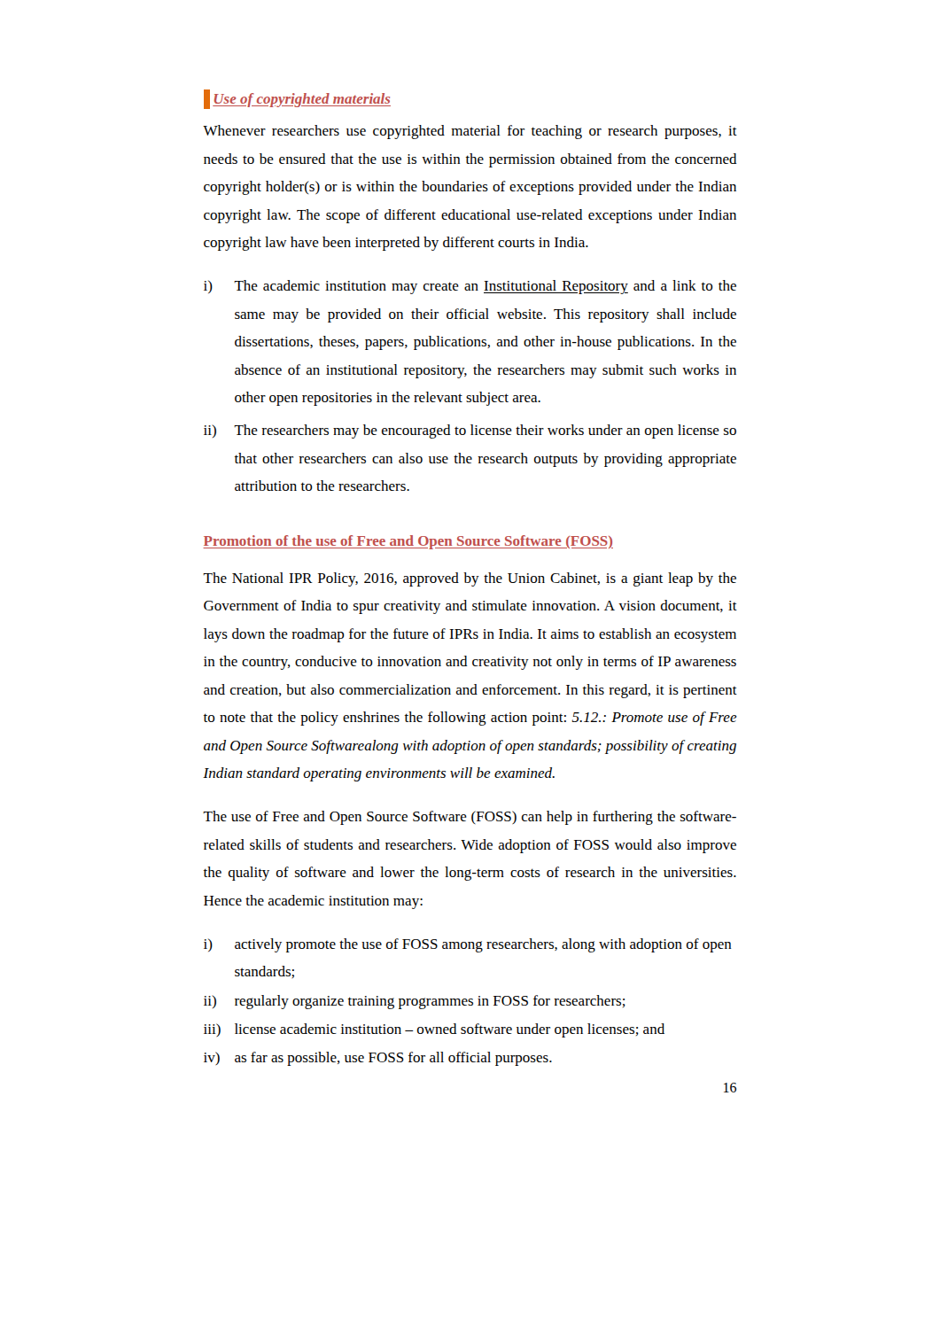Use of copyrighted materials
Whenever researchers use copyrighted material for teaching or research purposes, it needs to be ensured that the use is within the permission obtained from the concerned copyright holder(s) or is within the boundaries of exceptions provided under the Indian copyright law. The scope of different educational use-related exceptions under Indian copyright law have been interpreted by different courts in India.
i) The academic institution may create an Institutional Repository and a link to the same may be provided on their official website. This repository shall include dissertations, theses, papers, publications, and other in-house publications. In the absence of an institutional repository, the researchers may submit such works in other open repositories in the relevant subject area.
ii) The researchers may be encouraged to license their works under an open license so that other researchers can also use the research outputs by providing appropriate attribution to the researchers.
Promotion of the use of Free and Open Source Software (FOSS)
The National IPR Policy, 2016, approved by the Union Cabinet, is a giant leap by the Government of India to spur creativity and stimulate innovation. A vision document, it lays down the roadmap for the future of IPRs in India. It aims to establish an ecosystem in the country, conducive to innovation and creativity not only in terms of IP awareness and creation, but also commercialization and enforcement. In this regard, it is pertinent to note that the policy enshrines the following action point: 5.12.: Promote use of Free and Open Source Softwarealong with adoption of open standards; possibility of creating Indian standard operating environments will be examined.
The use of Free and Open Source Software (FOSS) can help in furthering the software-related skills of students and researchers. Wide adoption of FOSS would also improve the quality of software and lower the long-term costs of research in the universities. Hence the academic institution may:
i) actively promote the use of FOSS among researchers, along with adoption of open standards;
ii) regularly organize training programmes in FOSS for researchers;
iii) license academic institution – owned software under open licenses; and
iv) as far as possible, use FOSS for all official purposes.
16